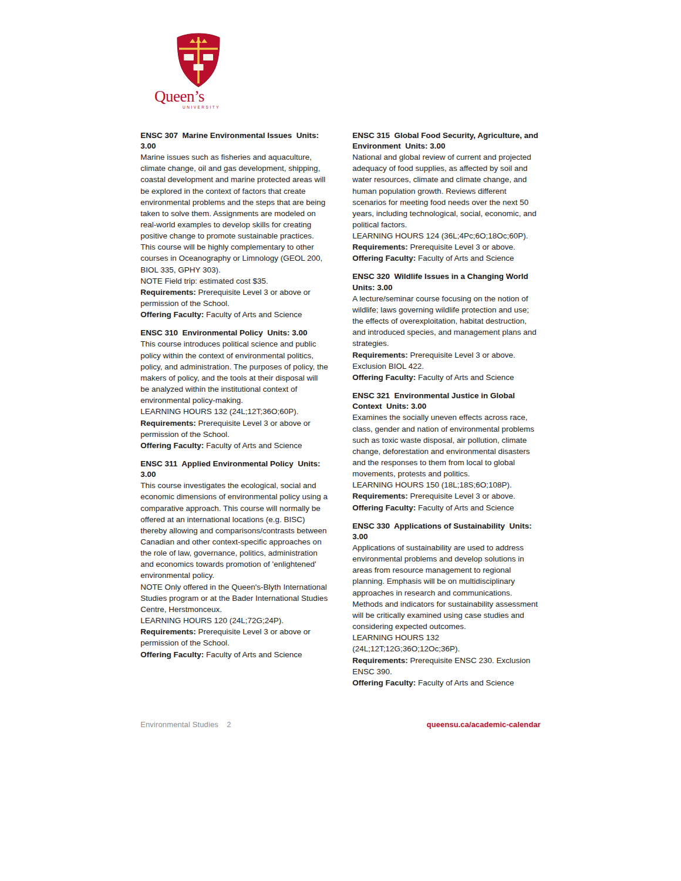Queen's Queen’s UNIVERSITY
ENSC 307 Marine Environmental Issues Units: 3.00
Marine issues such as fisheries and aquaculture, climate change, oil and gas development, shipping, coastal development and marine protected areas will be explored in the context of factors that create environmental problems and the steps that are being taken to solve them. Assignments are modeled on real-world examples to develop skills for creating positive change to promote sustainable practices. This course will be highly complementary to other courses in Oceanography or Limnology (GEOL 200, BIOL 335, GPHY 303).
NOTE Field trip: estimated cost $35.
Requirements: Prerequisite Level 3 or above or permission of the School.
Offering Faculty: Faculty of Arts and Science
ENSC 310 Environmental Policy Units: 3.00
This course introduces political science and public policy within the context of environmental politics, policy, and administration. The purposes of policy, the makers of policy, and the tools at their disposal will be analyzed within the institutional context of environmental policy-making.
LEARNING HOURS 132 (24L;12T;36O;60P).
Requirements: Prerequisite Level 3 or above or permission of the School.
Offering Faculty: Faculty of Arts and Science
ENSC 311 Applied Environmental Policy Units: 3.00
This course investigates the ecological, social and economic dimensions of environmental policy using a comparative approach. This course will normally be offered at an international locations (e.g. BISC) thereby allowing and comparisons/contrasts between Canadian and other context-specific approaches on the role of law, governance, politics, administration and economics towards promotion of 'enlightened' environmental policy.
NOTE Only offered in the Queen's-Blyth International Studies program or at the Bader International Studies Centre, Herstmonceux.
LEARNING HOURS 120 (24L;72G;24P).
Requirements: Prerequisite Level 3 or above or permission of the School.
Offering Faculty: Faculty of Arts and Science
ENSC 315 Global Food Security, Agriculture, and Environment Units: 3.00
National and global review of current and projected adequacy of food supplies, as affected by soil and water resources, climate and climate change, and human population growth. Reviews different scenarios for meeting food needs over the next 50 years, including technological, social, economic, and political factors.
LEARNING HOURS 124 (36L;4Pc;6O;18Oc;60P).
Requirements: Prerequisite Level 3 or above.
Offering Faculty: Faculty of Arts and Science
ENSC 320 Wildlife Issues in a Changing World Units: 3.00
A lecture/seminar course focusing on the notion of wildlife; laws governing wildlife protection and use; the effects of overexploitation, habitat destruction, and introduced species, and management plans and strategies.
Requirements: Prerequisite Level 3 or above. Exclusion BIOL 422.
Offering Faculty: Faculty of Arts and Science
ENSC 321 Environmental Justice in Global Context Units: 3.00
Examines the socially uneven effects across race, class, gender and nation of environmental problems such as toxic waste disposal, air pollution, climate change, deforestation and environmental disasters and the responses to them from local to global movements, protests and politics.
LEARNING HOURS 150 (18L;18S;6O;108P).
Requirements: Prerequisite Level 3 or above.
Offering Faculty: Faculty of Arts and Science
ENSC 330 Applications of Sustainability Units: 3.00
Applications of sustainability are used to address environmental problems and develop solutions in areas from resource management to regional planning. Emphasis will be on multidisciplinary approaches in research and communications. Methods and indicators for sustainability assessment will be critically examined using case studies and considering expected outcomes.
LEARNING HOURS 132 (24L;12T;12G;36O;12Oc;36P).
Requirements: Prerequisite ENSC 230. Exclusion ENSC 390.
Offering Faculty: Faculty of Arts and Science
Environmental Studies2
queensu.ca/academic-calendar